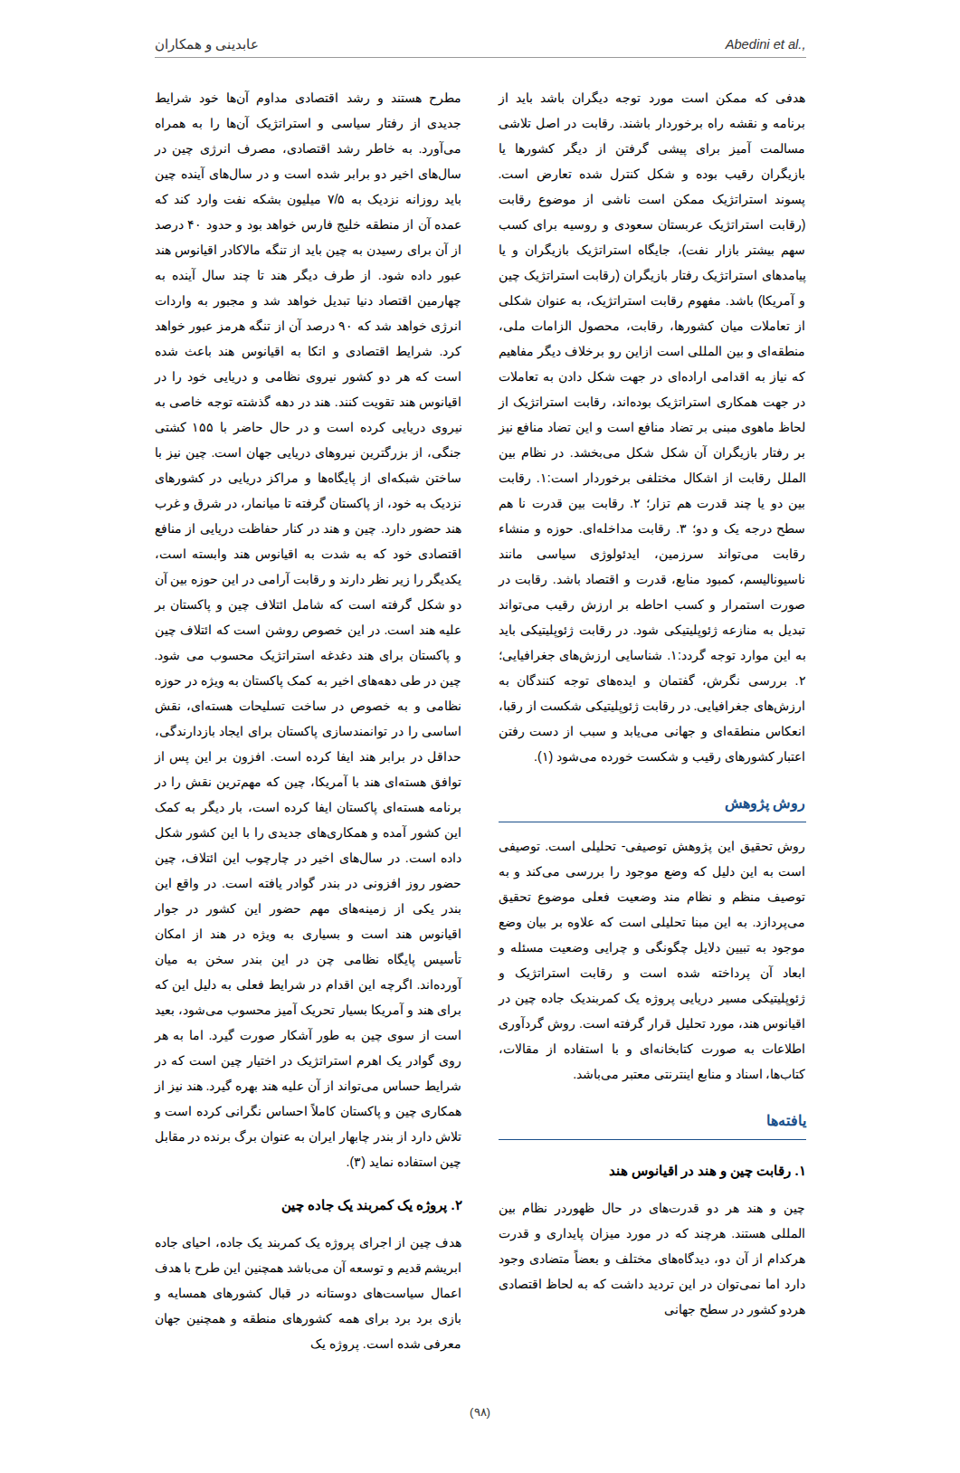Abedini et al.,
عابدینی و همکاران
هدفی که ممکن است مورد توجه دیگران باشد باید از برنامه و نقشه راه برخوردار باشند. رقابت در اصل تلاشی مسالمت آمیز برای پیشی گرفتن از دیگر کشورها یا بازیگران رقیب بوده و شکل کنترل شده تعارض است. پسوند استراتژیک ممکن است ناشی از موضوع رقابت (رقابت استراتژیک عربستان سعودی و روسیه برای کسب سهم بیشتر بازار نفت)، جایگاه استراتژیک بازیگران و یا پیامدهای استراتژیک رفتار بازیگران (رقابت استراتژیک چین و آمریکا) باشد. مفهوم رقابت استراتژیک، به عنوان شکلی از تعاملات میان کشورها، رقابت، محصول الزامات ملی، منطقه‌ای و بین المللی است ازاین رو برخلاف دیگر مفاهیم که نیاز به اقدامی اراده‌ای در جهت شکل دادن به تعاملات در جهت همکاری استراتژیک بوده‌اند، رقابت استراتژیک از لحاظ ماهوی مبنی بر تضاد منافع است و این تضاد منافع نیز بر رفتار بازیگران آن شکل شکل می‌بخشد. در نظام بین الملل رقابت از اشکال مختلفی برخوردار است:۱. رقابت بین دو یا چند قدرت هم تزار؛ ۲. رقابت بین قدرت نا هم سطح درجه یک و دو؛ ۳. رقابت مداخله‌ای. حوزه و منشاء رقابت می‌تواند سرزمین، ایدئولوژی سیاسی مانند ناسیونالیسم، کمبود منابع، قدرت و اقتصاد باشد. رقابت در صورت استمرار و کسب احاطه بر ارزش رقیب می‌تواند تبدیل به منازعه ژئوپلیتیکی شود. در رقابت ژئوپلیتیکی باید به این موارد توجه گردد:۱. شناسایی ارزش‌های جغرافیایی؛۲. بررسی نگرش، گفتمان و ایده‌های توجه کنندگان به ارزش‌های جغرافیایی. در رقابت ژئوپلیتیکی شکست از رقبا، انعکاس منطقه‌ای و جهانی می‌یابد و سبب از دست رفتن اعتبار کشورهای رقیب و شکست خورده می‌شود (۱).
روش پژوهش
روش تحقیق این پژوهش توصیفی- تحلیلی است. توصیفی است به این دلیل که وضع موجود را بررسی می‌کند و به توصیف منظم و نظام مند وضعیت فعلی موضوع تحقیق می‌پردازد. به این مبنا تحلیلی است که علاوه بر بیان وضع موجود به تبیین دلایل چگونگی و چرایی وضعیت مسئله و ابعاد آن پرداخته شده است و رقابت استراتژیک و ژئوپلیتیکی مسیر دریایی پروژه یک کمربندیک جاده چین در اقیانوس هند، مورد تحلیل قرار گرفته است. روش گردآوری اطلاعات به صورت کتابخانه‌ای و با استفاده از مقالات، کتاب‌ها، اسناد و منابع اینترنتی معتبر می‌باشد.
یافته‌ها
۱. رقابت چین و هند در اقیانوس هند
چین و هند هر دو قدرت‌های در حال ظهوردر نظام بین المللی هستند. هرچند که در مورد میزان پایداری و قدرت هرکدام از آن دو، دیدگاه‌های مختلف و بعضاً متضادی وجود دارد اما نمی‌توان در این تردید داشت که به لحاظ اقتصادی هردو کشور در سطح جهانی
مطرح هستند و رشد اقتصادی مداوم آن‌ها خود شرایط جدیدی از رفتار سیاسی و استراتژیک آن‌ها را به همراه می‌آورد. به خاطر رشد اقتصادی، مصرف انرژی چین در سال‌های اخیر دو برابر شده است و در سال‌های آینده چین باید روزانه نزدیک به ۷/۵ میلیون بشکه نفت وارد کند که عمده آن از منطقه خلیج فارس خواهد بود و حدود ۴۰ درصد از آن برای رسیدن به چین باید از تنگه مالاکادر اقیانوس هند عبور داده شود. از طرف دیگر هند تا چند سال آینده به چهارمین اقتصاد دنیا تبدیل خواهد شد و مجبور به واردات انرژی خواهد شد که ۹۰ درصد آن از تنگه هرمز عبور خواهد کرد. شرایط اقتصادی و اتکا به اقیانوس هند باعث شده است که هر دو کشور نیروی نظامی و دریایی خود را در اقیانوس هند تقویت کنند. هند در دهه گذشته توجه خاصی به نیروی دریایی کرده است و در حال حاضر با ۱۵۵ کشتی جنگی، از بزرگترین نیروهای دریایی جهان است. چین نیز با ساختن شبکه‌ای از پایگاه‌ها و مراکز دریایی در کشورهای نزدیک به خود، از پاکستان گرفته تا میانمار، در شرق و غرب هند حضور دارد. چین و هند در کنار حفاظت دریایی از منافع اقتصادی خود که به شدت به اقیانوس هند وابسته است، یکدیگر را زیر نظر دارند و رقابت آرامی در این حوزه بین آن دو شکل گرفته است که شامل ائتلاف چین و پاکستان بر علیه هند است. در این خصوص روشن است که ائتلاف چین و پاکستان برای هند دغدغه استراتژیک محسوب می شود. چین در طی دهه‌های اخیر به کمک پاکستان به ویژه در حوزه نظامی و به خصوص در ساخت تسلیحات هسته‌ای، نقش اساسی را در توانمندسازی پاکستان برای ایجاد بازدارندگی، حداقل در برابر هند ایفا کرده است. افزون بر این پس از توافق هسته‌ای هند با آمریکا، چین که مهم‌ترین نقش را در برنامه هسته‌ای پاکستان ایفا کرده است، بار دیگر به کمک این کشور آمده و همکاری‌های جدیدی را با این کشور شکل داده است. در سال‌های اخیر در چارچوب این ائتلاف، چین حضور روز افزونی در بندر گوادر یافته است. در واقع این بندر یکی از زمینه‌های مهم حضور این کشور در جوار اقیانوس هند است و بسیاری به ویژه در هند از امکان تأسیس پایگاه نظامی چن در این بندر سخن به میان آورده‌اند. اگرچه این اقدام در شرایط فعلی به دلیل این که برای هند و آمریکا بسیار تحریک آمیز محسوب می‌شود، بعید است از سوی چین به طور آشکار صورت گیرد. اما به هر روی گوادر یک اهرم استراتژیک در اختیار چین است که در شرایط حساس می‌تواند از آن علیه هند بهره گیرد. هند نیز از همکاری چین و پاکستان کاملاً احساس نگرانی کرده است و تلاش دارد از بندر چابهار ایران به عنوان برگ برنده در مقابل چین استفاده نماید (۳).
۲. پروژه یک کمربند یک جاده چین
هدف چین از اجرای پروژه یک کمربند یک جاده، احیای جاده ابریشم قدیم و توسعه آن می‌باشد همچنین این طرح با هدف اعمال سیاست‌های دوستانه در قبال کشورهای همسایه و بازی برد برد برای همه کشورهای منطقه و همچنین جهان معرفی شده است. پروژه یک
(۹۸)